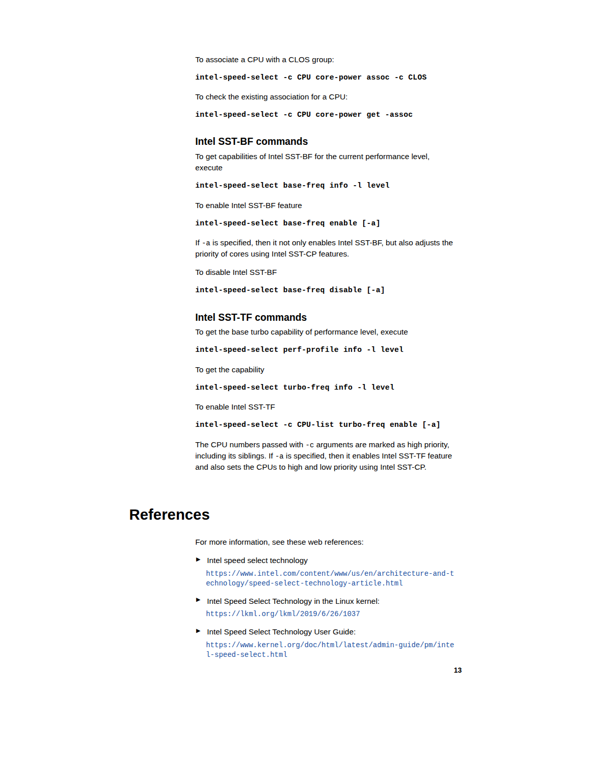To associate a CPU with a CLOS group:
intel-speed-select -c CPU core-power assoc -c CLOS
To check the existing association for a CPU:
intel-speed-select -c CPU core-power get -assoc
Intel SST-BF commands
To get capabilities of Intel SST-BF for the current performance level, execute
intel-speed-select base-freq info -l level
To enable Intel SST-BF feature
intel-speed-select base-freq enable [-a]
If -a is specified, then it not only enables Intel SST-BF, but also adjusts the priority of cores using Intel SST-CP features.
To disable Intel SST-BF
intel-speed-select base-freq disable [-a]
Intel SST-TF commands
To get the base turbo capability of performance level, execute
intel-speed-select perf-profile info -l level
To get the capability
intel-speed-select turbo-freq info -l level
To enable Intel SST-TF
intel-speed-select -c CPU-list turbo-freq enable [-a]
The CPU numbers passed with -c arguments are marked as high priority, including its siblings. If -a is specified, then it enables Intel SST-TF feature and also sets the CPUs to high and low priority using Intel SST-CP.
References
For more information, see these web references:
Intel speed select technology
https://www.intel.com/content/www/us/en/architecture-and-technology/speed-select-technology-article.html
Intel Speed Select Technology in the Linux kernel:
https://lkml.org/lkml/2019/6/26/1037
Intel Speed Select Technology User Guide:
https://www.kernel.org/doc/html/latest/admin-guide/pm/intel-speed-select.html
13